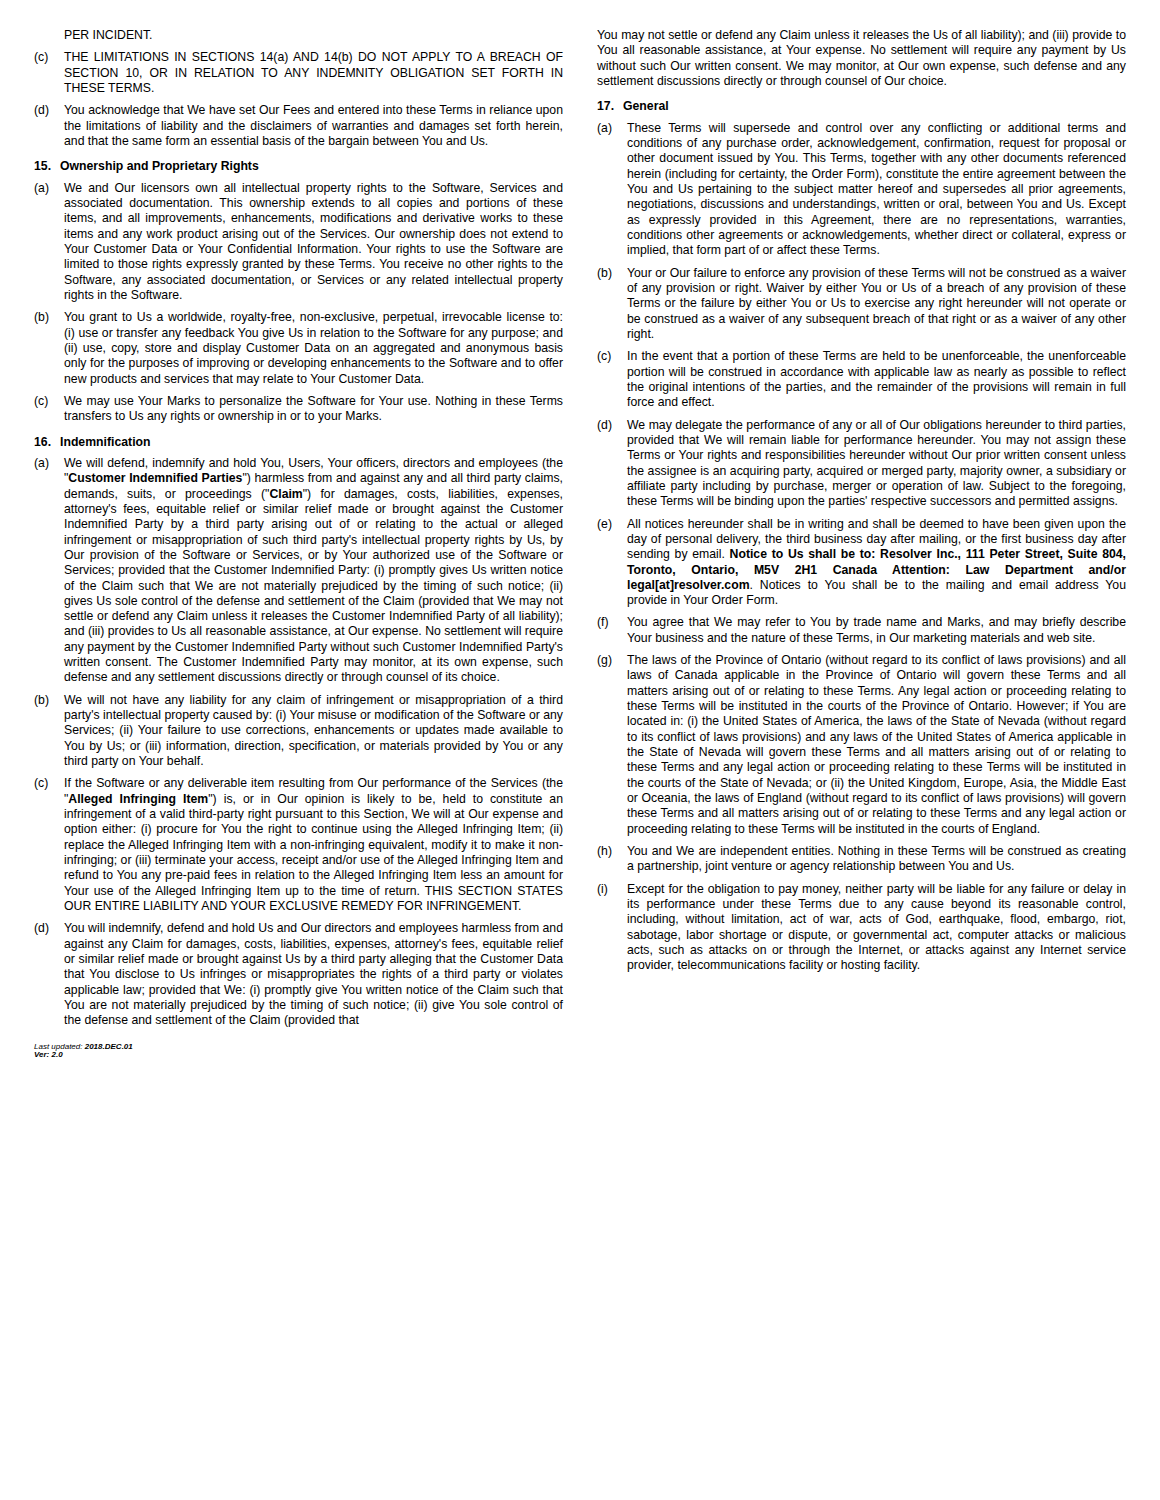PER INCIDENT.
(c)
THE LIMITATIONS IN SECTIONS 14(a) AND 14(b) DO NOT APPLY TO A BREACH OF SECTION 10, OR IN RELATION TO ANY INDEMNITY OBLIGATION SET FORTH IN THESE TERMS.
(d)
You acknowledge that We have set Our Fees and entered into these Terms in reliance upon the limitations of liability and the disclaimers of warranties and damages set forth herein, and that the same form an essential basis of the bargain between You and Us.
15.
Ownership and Proprietary Rights
(a)
We and Our licensors own all intellectual property rights to the Software, Services and associated documentation. This ownership extends to all copies and portions of these items, and all improvements, enhancements, modifications and derivative works to these items and any work product arising out of the Services. Our ownership does not extend to Your Customer Data or Your Confidential Information. Your rights to use the Software are limited to those rights expressly granted by these Terms. You receive no other rights to the Software, any associated documentation, or Services or any related intellectual property rights in the Software.
(b)
You grant to Us a worldwide, royalty-free, non-exclusive, perpetual, irrevocable license to: (i) use or transfer any feedback You give Us in relation to the Software for any purpose; and (ii) use, copy, store and display Customer Data on an aggregated and anonymous basis only for the purposes of improving or developing enhancements to the Software and to offer new products and services that may relate to Your Customer Data.
(c)
We may use Your Marks to personalize the Software for Your use. Nothing in these Terms transfers to Us any rights or ownership in or to your Marks.
16.
Indemnification
(a)
We will defend, indemnify and hold You, Users, Your officers, directors and employees (the "Customer Indemnified Parties") harmless from and against any and all third party claims, demands, suits, or proceedings ("Claim") for damages, costs, liabilities, expenses, attorney's fees, equitable relief or similar relief made or brought against the Customer Indemnified Party by a third party arising out of or relating to the actual or alleged infringement or misappropriation of such third party's intellectual property rights by Us, by Our provision of the Software or Services, or by Your authorized use of the Software or Services; provided that the Customer Indemnified Party: (i) promptly gives Us written notice of the Claim such that We are not materially prejudiced by the timing of such notice; (ii) gives Us sole control of the defense and settlement of the Claim (provided that We may not settle or defend any Claim unless it releases the Customer Indemnified Party of all liability); and (iii) provides to Us all reasonable assistance, at Our expense. No settlement will require any payment by the Customer Indemnified Party without such Customer Indemnified Party's written consent. The Customer Indemnified Party may monitor, at its own expense, such defense and any settlement discussions directly or through counsel of its choice.
(b)
We will not have any liability for any claim of infringement or misappropriation of a third party's intellectual property caused by: (i) Your misuse or modification of the Software or any Services; (ii) Your failure to use corrections, enhancements or updates made available to You by Us; or (iii) information, direction, specification, or materials provided by You or any third party on Your behalf.
(c)
If the Software or any deliverable item resulting from Our performance of the Services (the "Alleged Infringing Item") is, or in Our opinion is likely to be, held to constitute an infringement of a valid third-party right pursuant to this Section, We will at Our expense and option either: (i) procure for You the right to continue using the Alleged Infringing Item; (ii) replace the Alleged Infringing Item with a non-infringing equivalent, modify it to make it non-infringing; or (iii) terminate your access, receipt and/or use of the Alleged Infringing Item and refund to You any pre-paid fees in relation to the Alleged Infringing Item less an amount for Your use of the Alleged Infringing Item up to the time of return. THIS SECTION STATES OUR ENTIRE LIABILITY AND YOUR EXCLUSIVE REMEDY FOR INFRINGEMENT.
(d)
You will indemnify, defend and hold Us and Our directors and employees harmless from and against any Claim for damages, costs, liabilities, expenses, attorney's fees, equitable relief or similar relief made or brought against Us by a third party alleging that the Customer Data that You disclose to Us infringes or misappropriates the rights of a third party or violates applicable law; provided that We: (i) promptly give You written notice of the Claim such that You are not materially prejudiced by the timing of such notice; (ii) give You sole control of the defense and settlement of the Claim (provided that
You may not settle or defend any Claim unless it releases the Us of all liability); and (iii) provide to You all reasonable assistance, at Your expense. No settlement will require any payment by Us without such Our written consent. We may monitor, at Our own expense, such defense and any settlement discussions directly or through counsel of Our choice.
17.
General
(a)
These Terms will supersede and control over any conflicting or additional terms and conditions of any purchase order, acknowledgement, confirmation, request for proposal or other document issued by You. This Terms, together with any other documents referenced herein (including for certainty, the Order Form), constitute the entire agreement between the You and Us pertaining to the subject matter hereof and supersedes all prior agreements, negotiations, discussions and understandings, written or oral, between You and Us. Except as expressly provided in this Agreement, there are no representations, warranties, conditions other agreements or acknowledgements, whether direct or collateral, express or implied, that form part of or affect these Terms.
(b)
Your or Our failure to enforce any provision of these Terms will not be construed as a waiver of any provision or right. Waiver by either You or Us of a breach of any provision of these Terms or the failure by either You or Us to exercise any right hereunder will not operate or be construed as a waiver of any subsequent breach of that right or as a waiver of any other right.
(c)
In the event that a portion of these Terms are held to be unenforceable, the unenforceable portion will be construed in accordance with applicable law as nearly as possible to reflect the original intentions of the parties, and the remainder of the provisions will remain in full force and effect.
(d)
We may delegate the performance of any or all of Our obligations hereunder to third parties, provided that We will remain liable for performance hereunder. You may not assign these Terms or Your rights and responsibilities hereunder without Our prior written consent unless the assignee is an acquiring party, acquired or merged party, majority owner, a subsidiary or affiliate party including by purchase, merger or operation of law. Subject to the foregoing, these Terms will be binding upon the parties' respective successors and permitted assigns.
(e)
All notices hereunder shall be in writing and shall be deemed to have been given upon the day of personal delivery, the third business day after mailing, or the first business day after sending by email. Notice to Us shall be to: Resolver Inc., 111 Peter Street, Suite 804, Toronto, Ontario, M5V 2H1 Canada Attention: Law Department and/or legal[at]resolver.com. Notices to You shall be to the mailing and email address You provide in Your Order Form.
(f)
You agree that We may refer to You by trade name and Marks, and may briefly describe Your business and the nature of these Terms, in Our marketing materials and web site.
(g)
The laws of the Province of Ontario (without regard to its conflict of laws provisions) and all laws of Canada applicable in the Province of Ontario will govern these Terms and all matters arising out of or relating to these Terms. Any legal action or proceeding relating to these Terms will be instituted in the courts of the Province of Ontario. However; if You are located in: (i) the United States of America, the laws of the State of Nevada (without regard to its conflict of laws provisions) and any laws of the United States of America applicable in the State of Nevada will govern these Terms and all matters arising out of or relating to these Terms and any legal action or proceeding relating to these Terms will be instituted in the courts of the State of Nevada; or (ii) the United Kingdom, Europe, Asia, the Middle East or Oceania, the laws of England (without regard to its conflict of laws provisions) will govern these Terms and all matters arising out of or relating to these Terms and any legal action or proceeding relating to these Terms will be instituted in the courts of England.
(h)
You and We are independent entities. Nothing in these Terms will be construed as creating a partnership, joint venture or agency relationship between You and Us.
(i)
Except for the obligation to pay money, neither party will be liable for any failure or delay in its performance under these Terms due to any cause beyond its reasonable control, including, without limitation, act of war, acts of God, earthquake, flood, embargo, riot, sabotage, labor shortage or dispute, or governmental act, computer attacks or malicious acts, such as attacks on or through the Internet, or attacks against any Internet service provider, telecommunications facility or hosting facility.
Last updated: 2018.DEC.01
Ver: 2.0